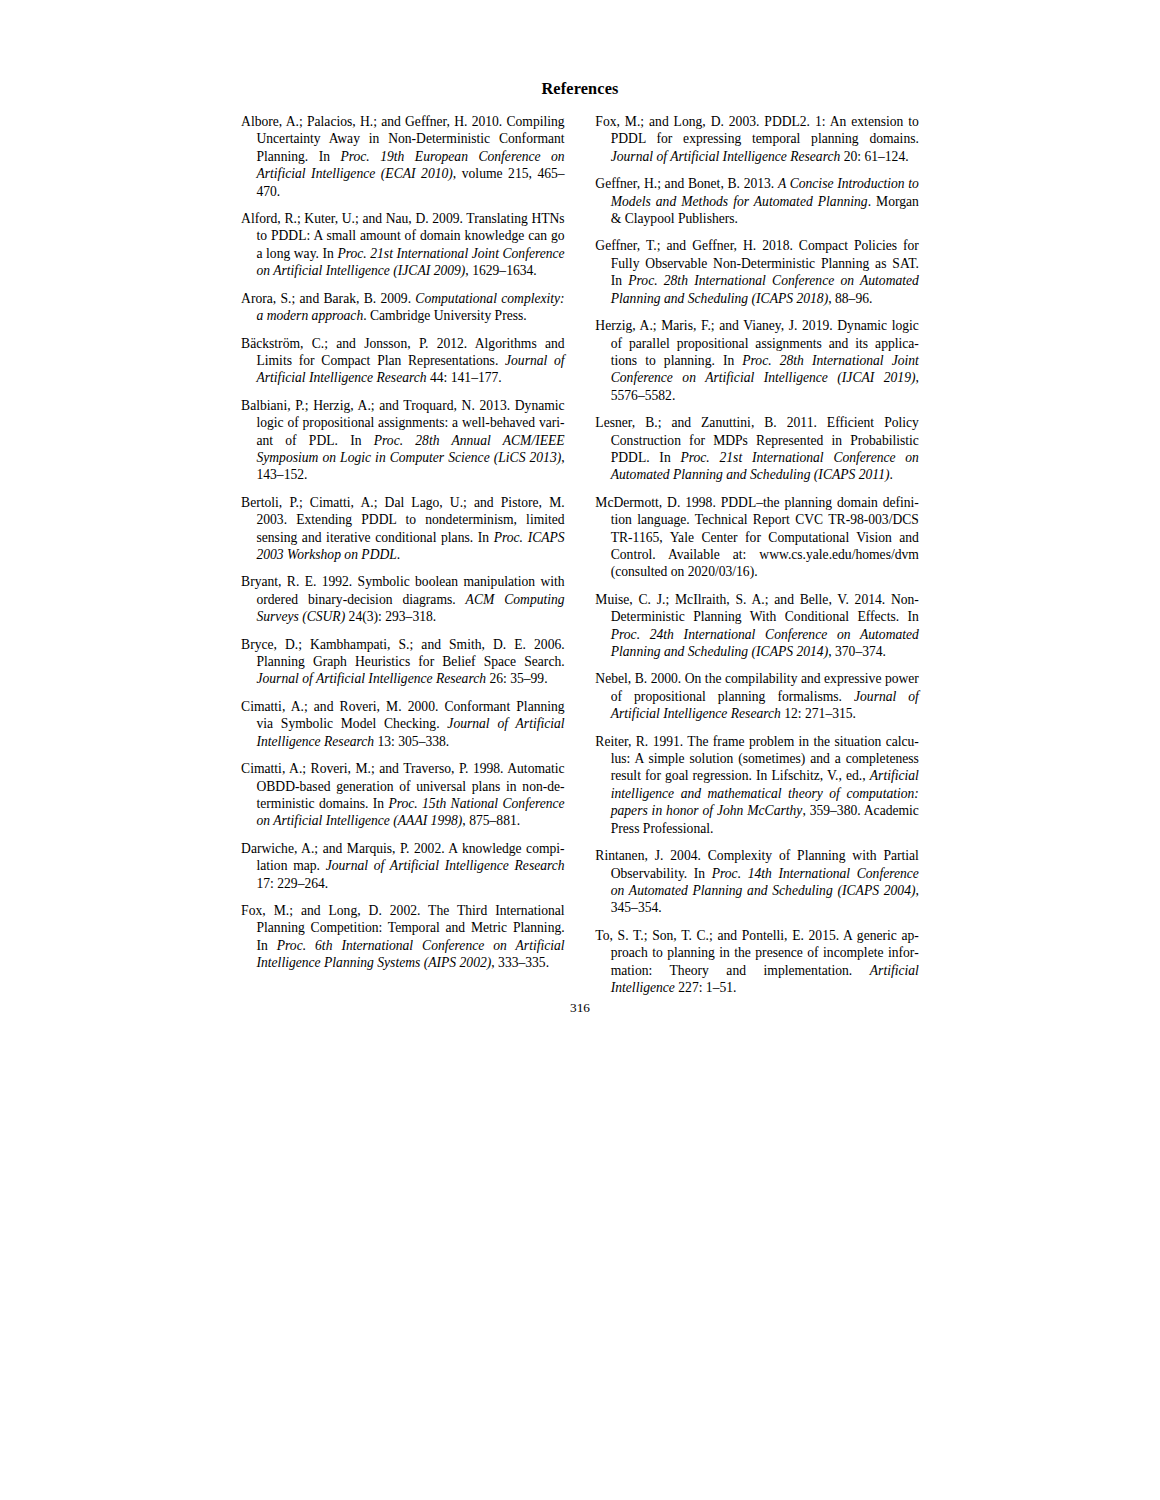References
Albore, A.; Palacios, H.; and Geffner, H. 2010. Compiling Uncertainty Away in Non-Deterministic Conformant Planning. In Proc. 19th European Conference on Artificial Intelligence (ECAI 2010), volume 215, 465–470.
Alford, R.; Kuter, U.; and Nau, D. 2009. Translating HTNs to PDDL: A small amount of domain knowledge can go a long way. In Proc. 21st International Joint Conference on Artificial Intelligence (IJCAI 2009), 1629–1634.
Arora, S.; and Barak, B. 2009. Computational complexity: a modern approach. Cambridge University Press.
Bäckström, C.; and Jonsson, P. 2012. Algorithms and Limits for Compact Plan Representations. Journal of Artificial Intelligence Research 44: 141–177.
Balbiani, P.; Herzig, A.; and Troquard, N. 2013. Dynamic logic of propositional assignments: a well-behaved variant of PDL. In Proc. 28th Annual ACM/IEEE Symposium on Logic in Computer Science (LiCS 2013), 143–152.
Bertoli, P.; Cimatti, A.; Dal Lago, U.; and Pistore, M. 2003. Extending PDDL to nondeterminism, limited sensing and iterative conditional plans. In Proc. ICAPS 2003 Workshop on PDDL.
Bryant, R. E. 1992. Symbolic boolean manipulation with ordered binary-decision diagrams. ACM Computing Surveys (CSUR) 24(3): 293–318.
Bryce, D.; Kambhampati, S.; and Smith, D. E. 2006. Planning Graph Heuristics for Belief Space Search. Journal of Artificial Intelligence Research 26: 35–99.
Cimatti, A.; and Roveri, M. 2000. Conformant Planning via Symbolic Model Checking. Journal of Artificial Intelligence Research 13: 305–338.
Cimatti, A.; Roveri, M.; and Traverso, P. 1998. Automatic OBDD-based generation of universal plans in non-deterministic domains. In Proc. 15th National Conference on Artificial Intelligence (AAAI 1998), 875–881.
Darwiche, A.; and Marquis, P. 2002. A knowledge compilation map. Journal of Artificial Intelligence Research 17: 229–264.
Fox, M.; and Long, D. 2002. The Third International Planning Competition: Temporal and Metric Planning. In Proc. 6th International Conference on Artificial Intelligence Planning Systems (AIPS 2002), 333–335.
Fox, M.; and Long, D. 2003. PDDL2. 1: An extension to PDDL for expressing temporal planning domains. Journal of Artificial Intelligence Research 20: 61–124.
Geffner, H.; and Bonet, B. 2013. A Concise Introduction to Models and Methods for Automated Planning. Morgan & Claypool Publishers.
Geffner, T.; and Geffner, H. 2018. Compact Policies for Fully Observable Non-Deterministic Planning as SAT. In Proc. 28th International Conference on Automated Planning and Scheduling (ICAPS 2018), 88–96.
Herzig, A.; Maris, F.; and Vianey, J. 2019. Dynamic logic of parallel propositional assignments and its applications to planning. In Proc. 28th International Joint Conference on Artificial Intelligence (IJCAI 2019), 5576–5582.
Lesner, B.; and Zanuttini, B. 2011. Efficient Policy Construction for MDPs Represented in Probabilistic PDDL. In Proc. 21st International Conference on Automated Planning and Scheduling (ICAPS 2011).
McDermott, D. 1998. PDDL–the planning domain definition language. Technical Report CVC TR-98-003/DCS TR-1165, Yale Center for Computational Vision and Control. Available at: www.cs.yale.edu/homes/dvm (consulted on 2020/03/16).
Muise, C. J.; McIlraith, S. A.; and Belle, V. 2014. Non-Deterministic Planning With Conditional Effects. In Proc. 24th International Conference on Automated Planning and Scheduling (ICAPS 2014), 370–374.
Nebel, B. 2000. On the compilability and expressive power of propositional planning formalisms. Journal of Artificial Intelligence Research 12: 271–315.
Reiter, R. 1991. The frame problem in the situation calculus: A simple solution (sometimes) and a completeness result for goal regression. In Lifschitz, V., ed., Artificial intelligence and mathematical theory of computation: papers in honor of John McCarthy, 359–380. Academic Press Professional.
Rintanen, J. 2004. Complexity of Planning with Partial Observability. In Proc. 14th International Conference on Automated Planning and Scheduling (ICAPS 2004), 345–354.
To, S. T.; Son, T. C.; and Pontelli, E. 2015. A generic approach to planning in the presence of incomplete information: Theory and implementation. Artificial Intelligence 227: 1–51.
316